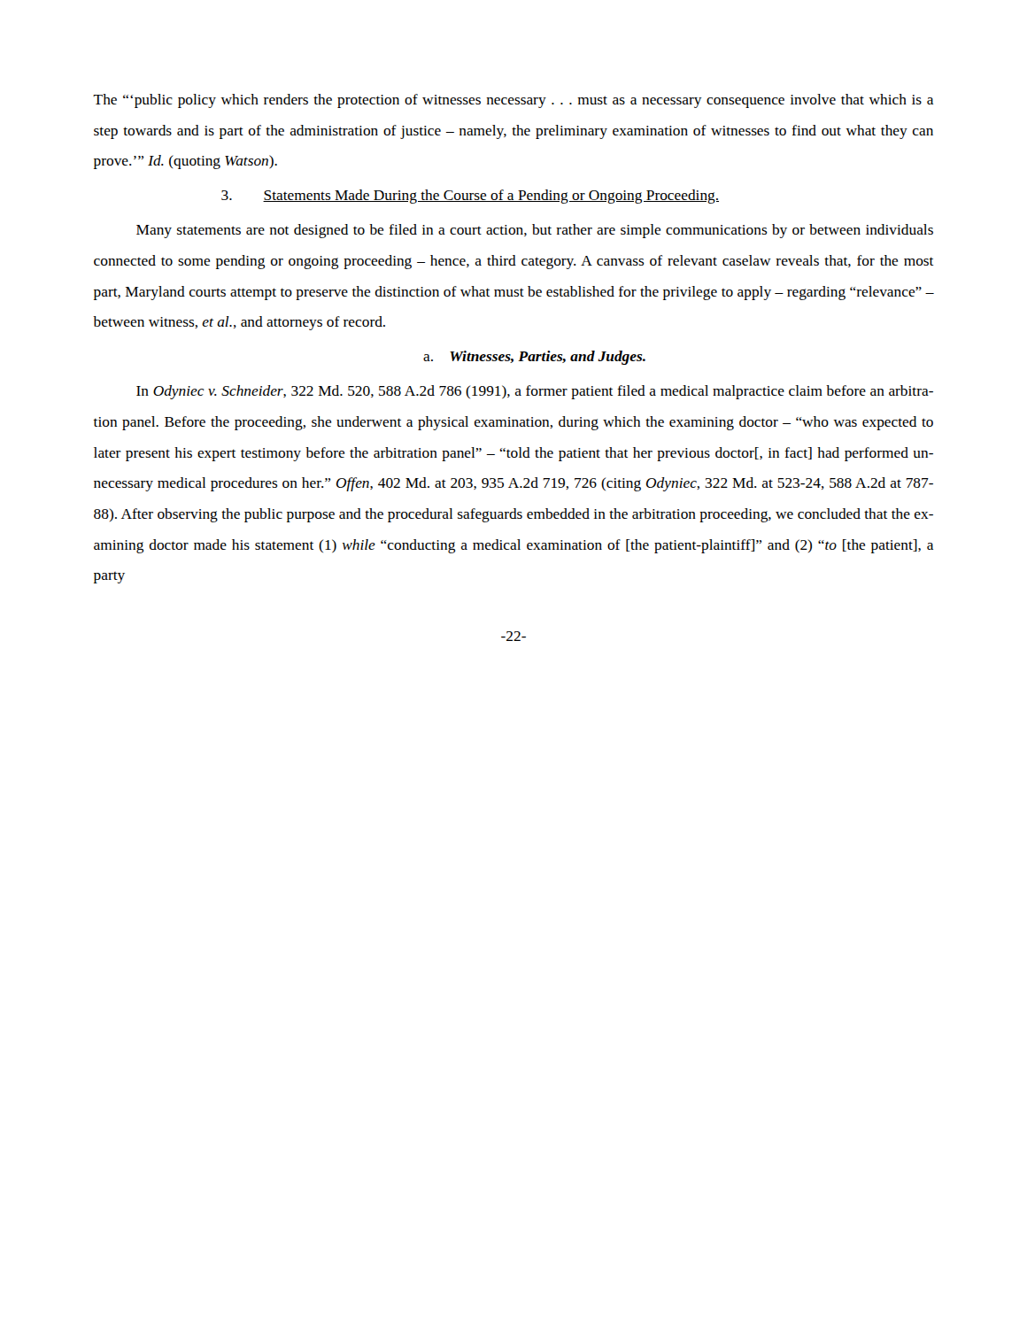The “‘public policy which renders the protection of witnesses necessary . . . must as a necessary consequence involve that which is a step towards and is part of the administration of justice – namely, the preliminary examination of witnesses to find out what they can prove.’” Id. (quoting Watson).
3. Statements Made During the Course of a Pending or Ongoing Proceeding.
Many statements are not designed to be filed in a court action, but rather are simple communications by or between individuals connected to some pending or ongoing proceeding – hence, a third category. A canvass of relevant caselaw reveals that, for the most part, Maryland courts attempt to preserve the distinction of what must be established for the privilege to apply – regarding “relevance” – between witness, et al., and attorneys of record.
a. Witnesses, Parties, and Judges.
In Odyniec v. Schneider, 322 Md. 520, 588 A.2d 786 (1991), a former patient filed a medical malpractice claim before an arbitration panel. Before the proceeding, she underwent a physical examination, during which the examining doctor – “who was expected to later present his expert testimony before the arbitration panel” – “told the patient that her previous doctor[, in fact] had performed unnecessary medical procedures on her.” Offen, 402 Md. at 203, 935 A.2d 719, 726 (citing Odyniec, 322 Md. at 523-24, 588 A.2d at 787-88). After observing the public purpose and the procedural safeguards embedded in the arbitration proceeding, we concluded that the examining doctor made his statement (1) while “conducting a medical examination of [the patient-plaintiff]” and (2) “to [the patient], a party
-22-